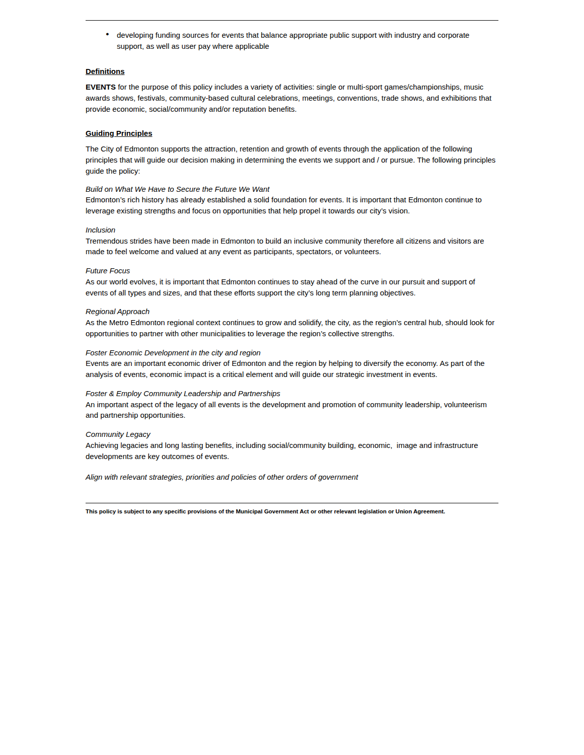developing funding sources for events that balance appropriate public support with industry and corporate support, as well as user pay where applicable
Definitions
EVENTS for the purpose of this policy includes a variety of activities: single or multi-sport games/championships, music awards shows, festivals, community-based cultural celebrations, meetings, conventions, trade shows, and exhibitions that provide economic, social/community and/or reputation benefits.
Guiding Principles
The City of Edmonton supports the attraction, retention and growth of events through the application of the following principles that will guide our decision making in determining the events we support and / or pursue. The following principles guide the policy:
Build on What We Have to Secure the Future We Want
Edmonton’s rich history has already established a solid foundation for events. It is important that Edmonton continue to leverage existing strengths and focus on opportunities that help propel it towards our city’s vision.
Inclusion
Tremendous strides have been made in Edmonton to build an inclusive community therefore all citizens and visitors are made to feel welcome and valued at any event as participants, spectators, or volunteers.
Future Focus
As our world evolves, it is important that Edmonton continues to stay ahead of the curve in our pursuit and support of events of all types and sizes, and that these efforts support the city’s long term planning objectives.
Regional Approach
As the Metro Edmonton regional context continues to grow and solidify, the city, as the region’s central hub, should look for opportunities to partner with other municipalities to leverage the region’s collective strengths.
Foster Economic Development in the city and region
Events are an important economic driver of Edmonton and the region by helping to diversify the economy. As part of the analysis of events, economic impact is a critical element and will guide our strategic investment in events.
Foster & Employ Community Leadership and Partnerships
An important aspect of the legacy of all events is the development and promotion of community leadership, volunteerism and partnership opportunities.
Community Legacy
Achieving legacies and long lasting benefits, including social/community building, economic, image and infrastructure developments are key outcomes of events.
Align with relevant strategies, priorities and policies of other orders of government
This policy is subject to any specific provisions of the Municipal Government Act or other relevant legislation or Union Agreement.